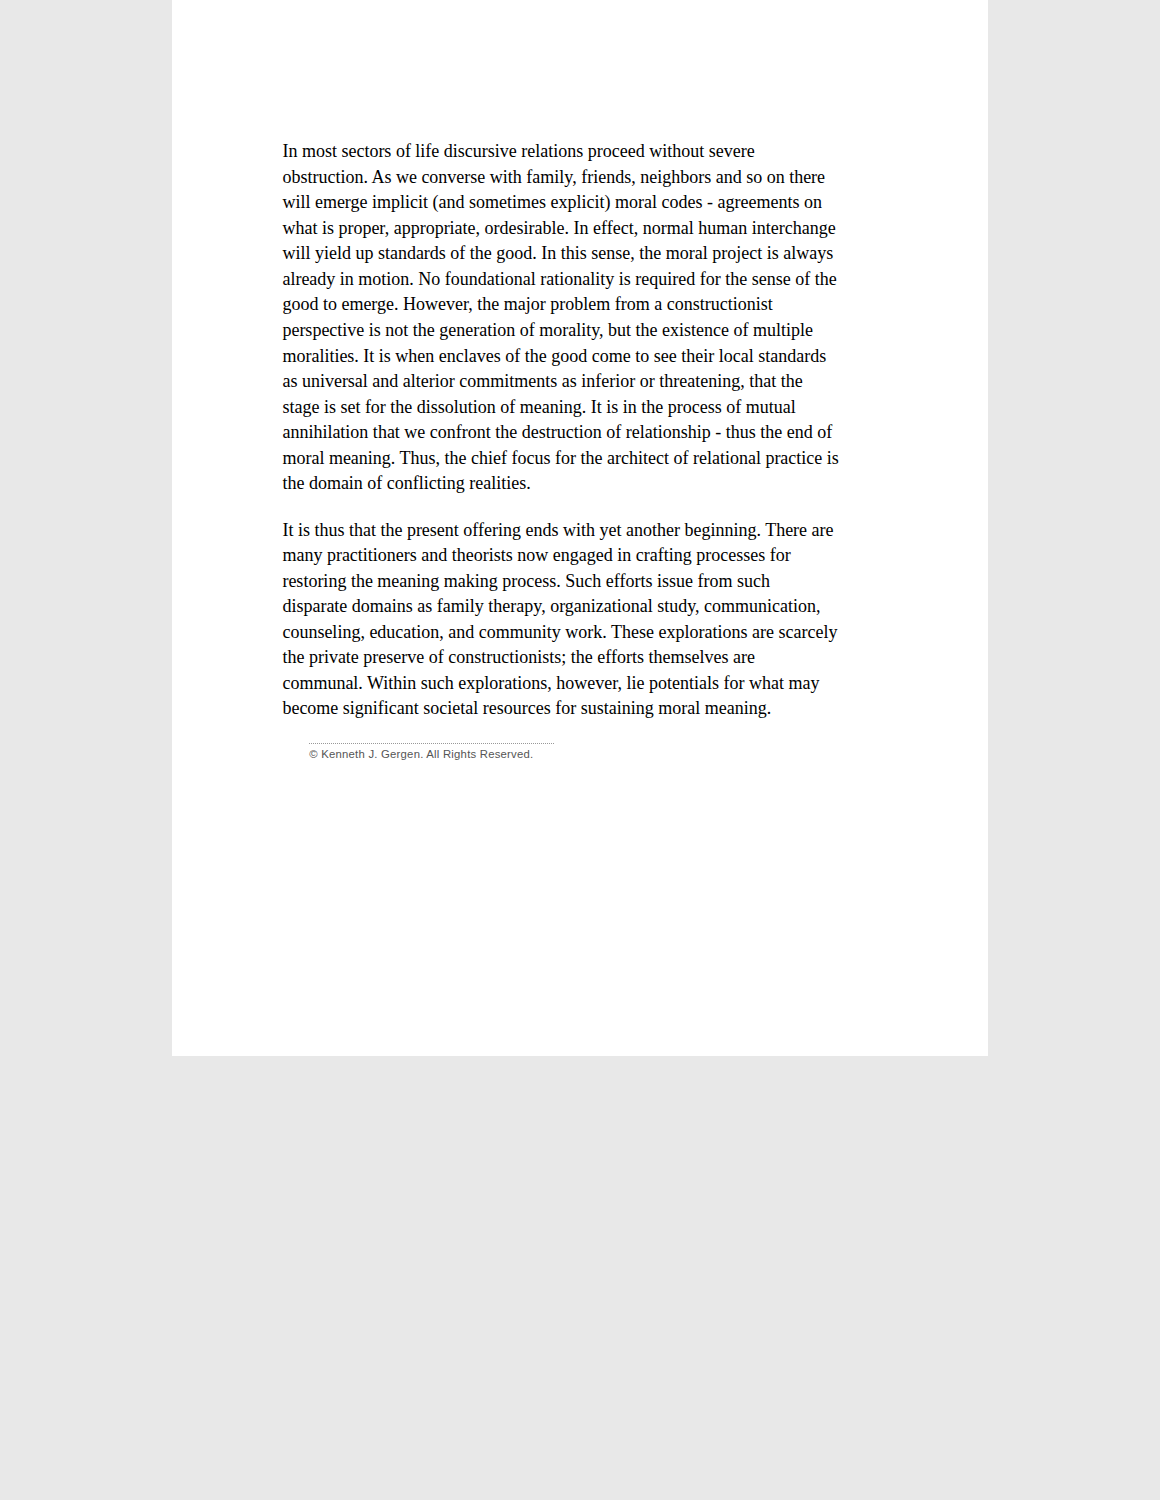In most sectors of life discursive relations proceed without severe obstruction. As we converse with family, friends, neighbors and so on there will emerge implicit (and sometimes explicit) moral codes - agreements on what is proper, appropriate, ordesirable. In effect, normal human interchange will yield up standards of the good. In this sense, the moral project is always already in motion. No foundational rationality is required for the sense of the good to emerge. However, the major problem from a constructionist perspective is not the generation of morality, but the existence of multiple moralities. It is when enclaves of the good come to see their local standards as universal and alterior commitments as inferior or threatening, that the stage is set for the dissolution of meaning. It is in the process of mutual annihilation that we confront the destruction of relationship - thus the end of moral meaning. Thus, the chief focus for the architect of relational practice is the domain of conflicting realities.
It is thus that the present offering ends with yet another beginning. There are many practitioners and theorists now engaged in crafting processes for restoring the meaning making process. Such efforts issue from such disparate domains as family therapy, organizational study, communication, counseling, education, and community work. These explorations are scarcely the private preserve of constructionists; the efforts themselves are communal. Within such explorations, however, lie potentials for what may become significant societal resources for sustaining moral meaning.
© Kenneth J. Gergen. All Rights Reserved.